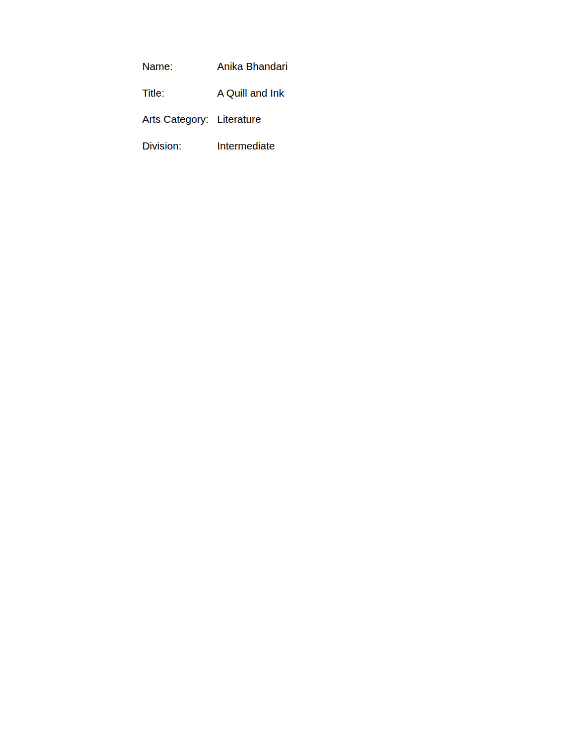Name:
Anika Bhandari
Title:
A Quill and Ink
Arts Category:
Literature
Division:
Intermediate